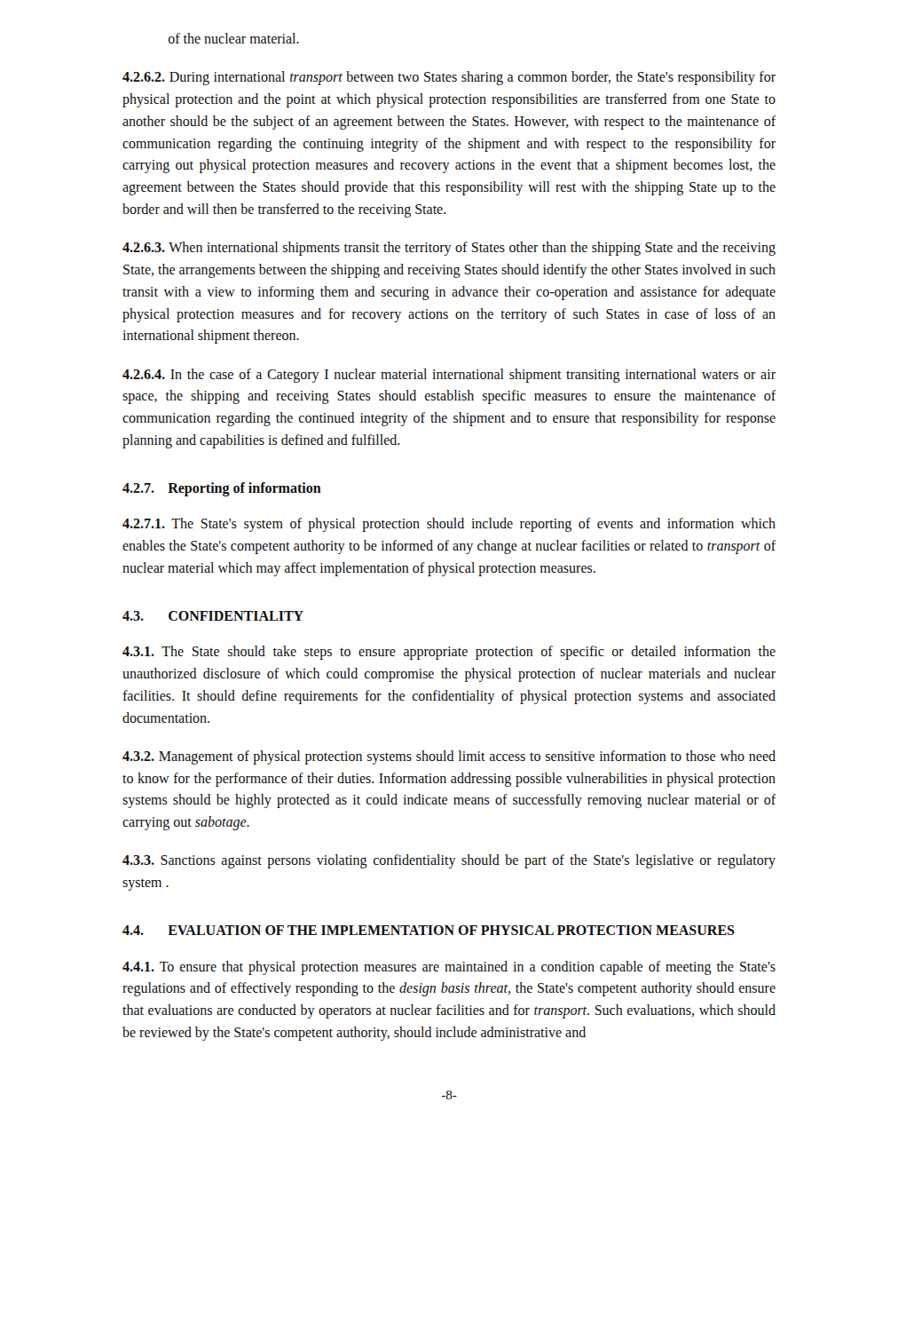of the nuclear material.
4.2.6.2. During international transport between two States sharing a common border, the State's responsibility for physical protection and the point at which physical protection responsibilities are transferred from one State to another should be the subject of an agreement between the States. However, with respect to the maintenance of communication regarding the continuing integrity of the shipment and with respect to the responsibility for carrying out physical protection measures and recovery actions in the event that a shipment becomes lost, the agreement between the States should provide that this responsibility will rest with the shipping State up to the border and will then be transferred to the receiving State.
4.2.6.3. When international shipments transit the territory of States other than the shipping State and the receiving State, the arrangements between the shipping and receiving States should identify the other States involved in such transit with a view to informing them and securing in advance their co-operation and assistance for adequate physical protection measures and for recovery actions on the territory of such States in case of loss of an international shipment thereon.
4.2.6.4. In the case of a Category I nuclear material international shipment transiting international waters or air space, the shipping and receiving States should establish specific measures to ensure the maintenance of communication regarding the continued integrity of the shipment and to ensure that responsibility for response planning and capabilities is defined and fulfilled.
4.2.7. Reporting of information
4.2.7.1. The State's system of physical protection should include reporting of events and information which enables the State's competent authority to be informed of any change at nuclear facilities or related to transport of nuclear material which may affect implementation of physical protection measures.
4.3. Confidentiality
4.3.1. The State should take steps to ensure appropriate protection of specific or detailed information the unauthorized disclosure of which could compromise the physical protection of nuclear materials and nuclear facilities. It should define requirements for the confidentiality of physical protection systems and associated documentation.
4.3.2. Management of physical protection systems should limit access to sensitive information to those who need to know for the performance of their duties. Information addressing possible vulnerabilities in physical protection systems should be highly protected as it could indicate means of successfully removing nuclear material or of carrying out sabotage.
4.3.3. Sanctions against persons violating confidentiality should be part of the State's legislative or regulatory system .
4.4. Evaluation of the implementation of physical protection measures
4.4.1. To ensure that physical protection measures are maintained in a condition capable of meeting the State's regulations and of effectively responding to the design basis threat, the State's competent authority should ensure that evaluations are conducted by operators at nuclear facilities and for transport. Such evaluations, which should be reviewed by the State's competent authority, should include administrative and
-8-